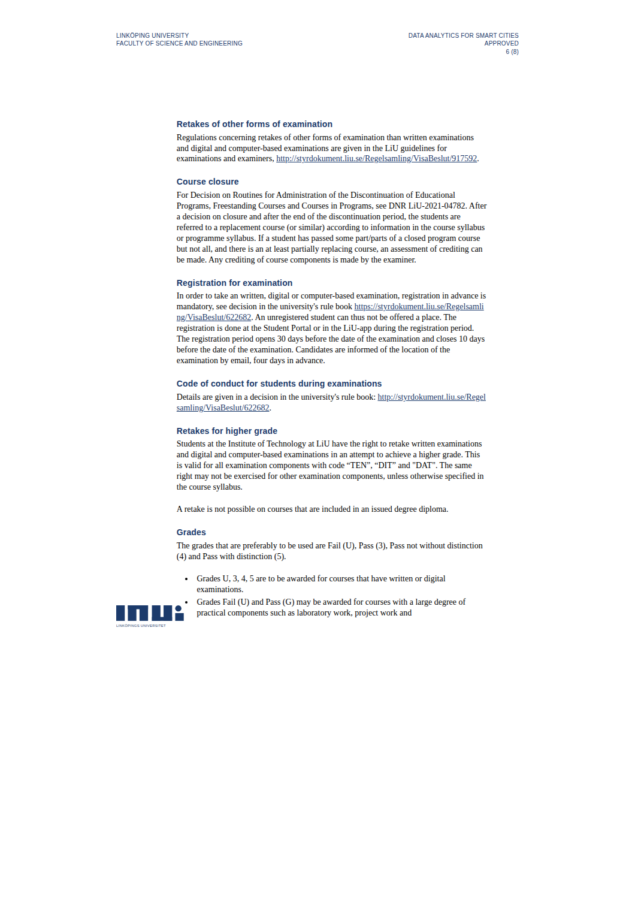LINKÖPING UNIVERSITY
FACULTY OF SCIENCE AND ENGINEERING
DATA ANALYTICS FOR SMART CITIES
APPROVED
6 (8)
Retakes of other forms of examination
Regulations concerning retakes of other forms of examination than written examinations and digital and computer-based examinations are given in the LiU guidelines for examinations and examiners, http://styrdokument.liu.se/Regelsamling/VisaBeslut/917592.
Course closure
For Decision on Routines for Administration of the Discontinuation of Educational Programs, Freestanding Courses and Courses in Programs, see DNR LiU-2021-04782. After a decision on closure and after the end of the discontinuation period, the students are referred to a replacement course (or similar) according to information in the course syllabus or programme syllabus. If a student has passed some part/parts of a closed program course but not all, and there is an at least partially replacing course, an assessment of crediting can be made. Any crediting of course components is made by the examiner.
Registration for examination
In order to take an written, digital or computer-based examination, registration in advance is mandatory, see decision in the university's rule book https://styrdokument.liu.se/Regelsamling/VisaBeslut/622682. An unregistered student can thus not be offered a place. The registration is done at the Student Portal or in the LiU-app during the registration period. The registration period opens 30 days before the date of the examination and closes 10 days before the date of the examination. Candidates are informed of the location of the examination by email, four days in advance.
Code of conduct for students during examinations
Details are given in a decision in the university's rule book: http://styrdokument.liu.se/Regelsamling/VisaBeslut/622682.
Retakes for higher grade
Students at the Institute of Technology at LiU have the right to retake written examinations and digital and computer-based examinations in an attempt to achieve a higher grade. This is valid for all examination components with code “TEN”, “DIT” and "DAT". The same right may not be exercised for other examination components, unless otherwise specified in the course syllabus.
A retake is not possible on courses that are included in an issued degree diploma.
Grades
The grades that are preferably to be used are Fail (U), Pass (3), Pass not without distinction (4) and Pass with distinction (5).
Grades U, 3, 4, 5 are to be awarded for courses that have written or digital examinations.
Grades Fail (U) and Pass (G) may be awarded for courses with a large degree of practical components such as laboratory work, project work and
LINKÖPINGS UNIVERSITET